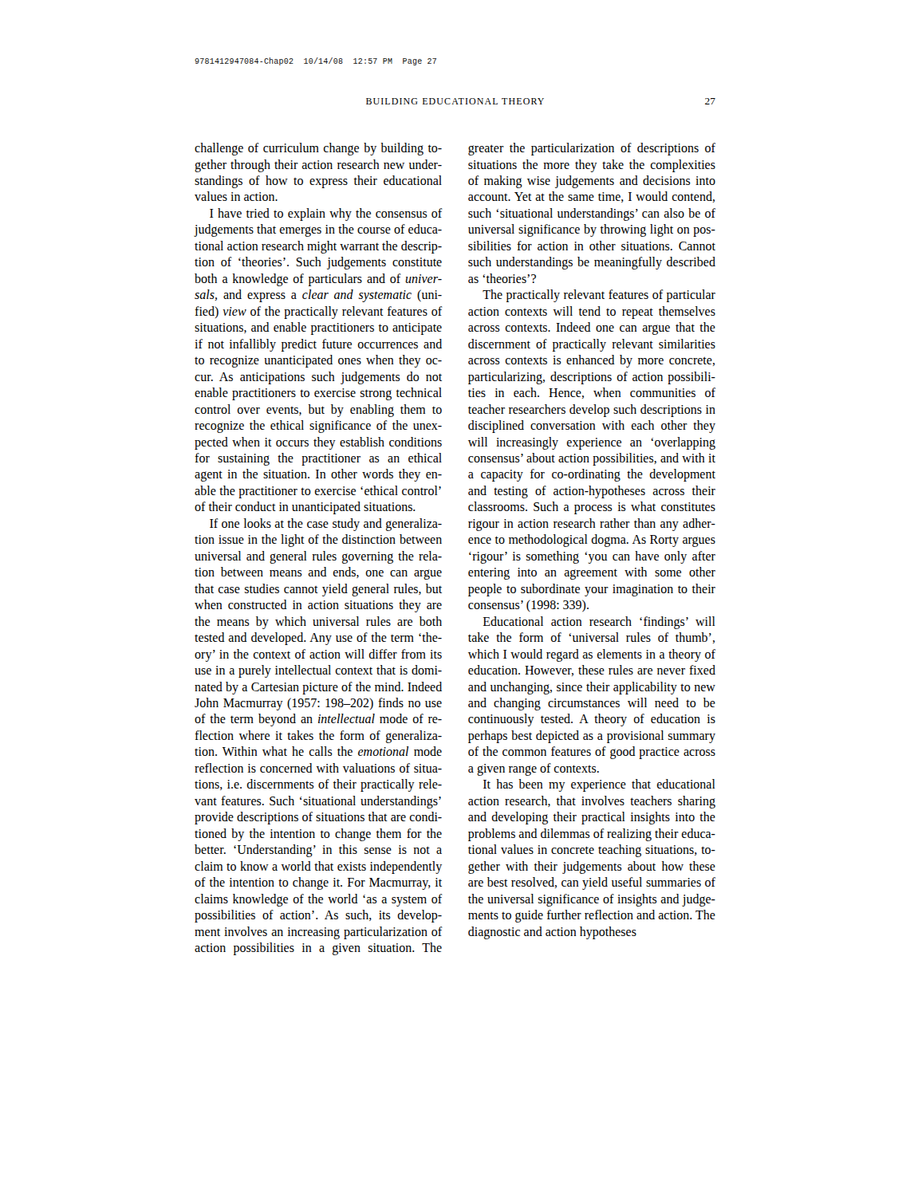9781412947084-Chap02 10/14/08 12:57 PM Page 27
Building Educational Theory 27
challenge of curriculum change by building together through their action research new understandings of how to express their educational values in action.
I have tried to explain why the consensus of judgements that emerges in the course of educational action research might warrant the description of ‘theories’. Such judgements constitute both a knowledge of particulars and of universals, and express a clear and systematic (unified) view of the practically relevant features of situations, and enable practitioners to anticipate if not infallibly predict future occurrences and to recognize unanticipated ones when they occur. As anticipations such judgements do not enable practitioners to exercise strong technical control over events, but by enabling them to recognize the ethical significance of the unexpected when it occurs they establish conditions for sustaining the practitioner as an ethical agent in the situation. In other words they enable the practitioner to exercise ‘ethical control’ of their conduct in unanticipated situations.
If one looks at the case study and generalization issue in the light of the distinction between universal and general rules governing the relation between means and ends, one can argue that case studies cannot yield general rules, but when constructed in action situations they are the means by which universal rules are both tested and developed. Any use of the term ‘theory’ in the context of action will differ from its use in a purely intellectual context that is dominated by a Cartesian picture of the mind. Indeed John Macmurray (1957: 198–202) finds no use of the term beyond an intellectual mode of reflection where it takes the form of generalization. Within what he calls the emotional mode reflection is concerned with valuations of situations, i.e. discernments of their practically relevant features. Such ‘situational understandings’ provide descriptions of situations that are conditioned by the intention to change them for the better. ‘Understanding’ in this sense is not a claim to know a world that exists independently of the intention to change it. For Macmurray, it claims knowledge of the world ‘as a system of possibilities of action’. As such, its development involves an increasing particularization of action possibilities in a given situation. The greater the particularization of descriptions of situations the more they take the complexities of making wise judgements and decisions into account. Yet at the same time, I would contend, such ‘situational understandings’ can also be of universal significance by throwing light on possibilities for action in other situations. Cannot such understandings be meaningfully described as ‘theories’?
The practically relevant features of particular action contexts will tend to repeat themselves across contexts. Indeed one can argue that the discernment of practically relevant similarities across contexts is enhanced by more concrete, particularizing, descriptions of action possibilities in each. Hence, when communities of teacher researchers develop such descriptions in disciplined conversation with each other they will increasingly experience an ‘overlapping consensus’ about action possibilities, and with it a capacity for co-ordinating the development and testing of action-hypotheses across their classrooms. Such a process is what constitutes rigour in action research rather than any adherence to methodological dogma. As Rorty argues ‘rigour’ is something ‘you can have only after entering into an agreement with some other people to subordinate your imagination to their consensus’ (1998: 339).
Educational action research ‘findings’ will take the form of ‘universal rules of thumb’, which I would regard as elements in a theory of education. However, these rules are never fixed and unchanging, since their applicability to new and changing circumstances will need to be continuously tested. A theory of education is perhaps best depicted as a provisional summary of the common features of good practice across a given range of contexts.
It has been my experience that educational action research, that involves teachers sharing and developing their practical insights into the problems and dilemmas of realizing their educational values in concrete teaching situations, together with their judgements about how these are best resolved, can yield useful summaries of the universal significance of insights and judgements to guide further reflection and action. The diagnostic and action hypotheses